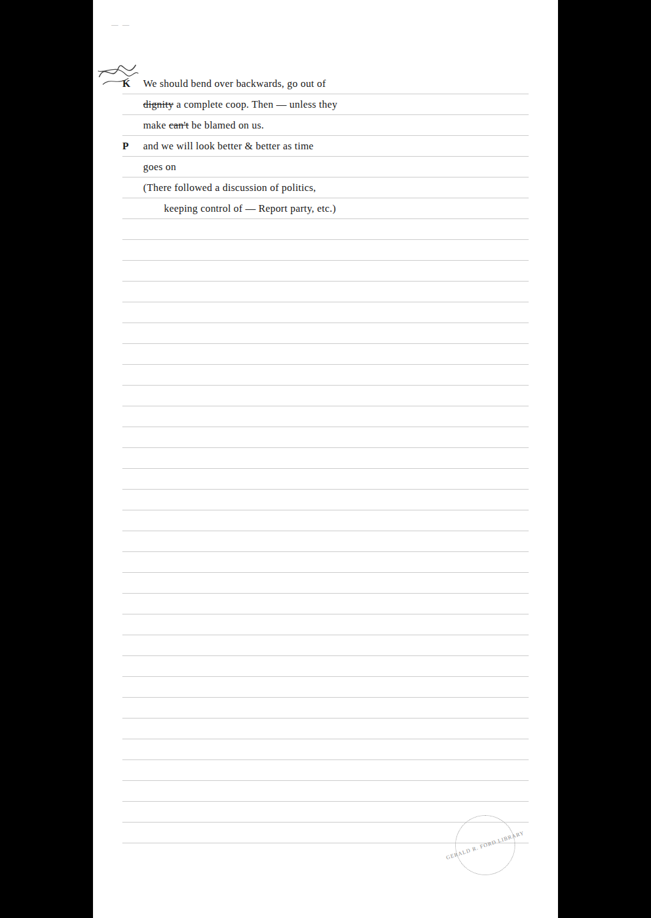— —
K
We should bend over backwards, go out of
dignity a complete coop. Then — unless they
make can't be blamed on us.
P
and we will look better & better as time
goes on
(There followed a discussion of politics,
keeping control of — Report party, etc.)
GERALD R. FORD LIBRARY